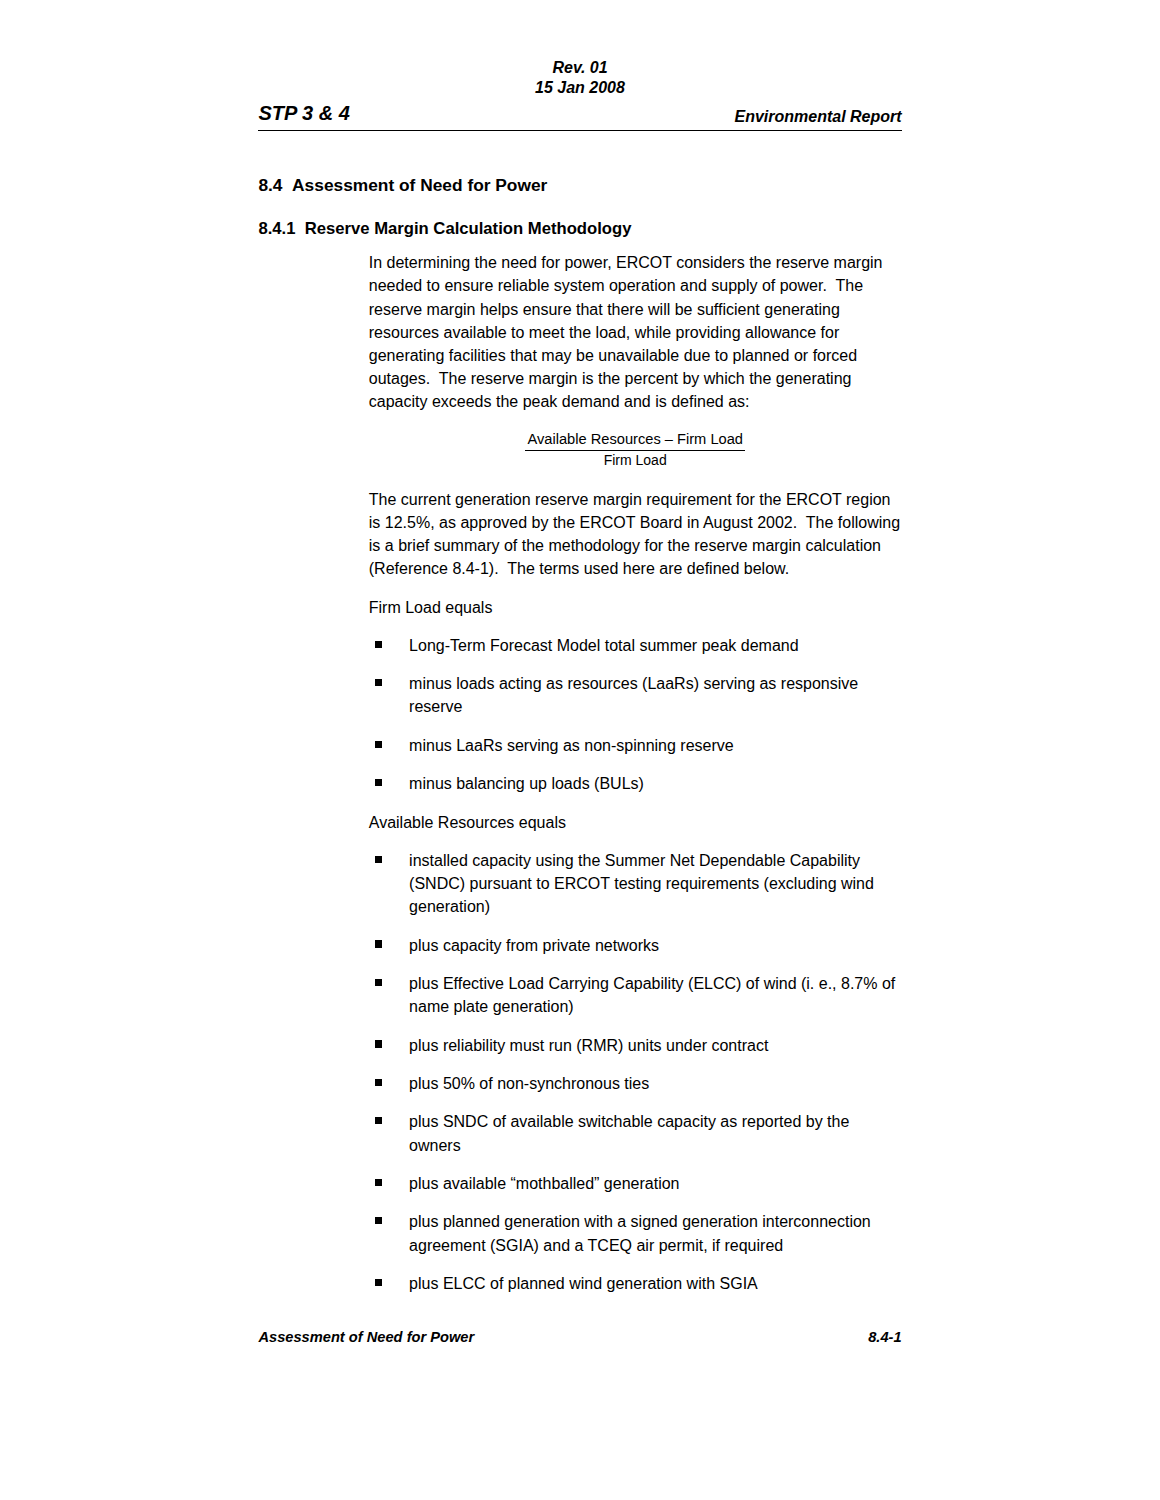Rev. 01
15 Jan 2008
STP 3 & 4
Environmental Report
8.4 Assessment of Need for Power
8.4.1 Reserve Margin Calculation Methodology
In determining the need for power, ERCOT considers the reserve margin needed to ensure reliable system operation and supply of power. The reserve margin helps ensure that there will be sufficient generating resources available to meet the load, while providing allowance for generating facilities that may be unavailable due to planned or forced outages. The reserve margin is the percent by which the generating capacity exceeds the peak demand and is defined as:
Available Resources – Firm Load Firm Load
The current generation reserve margin requirement for the ERCOT region is 12.5%, as approved by the ERCOT Board in August 2002. The following is a brief summary of the methodology for the reserve margin calculation (Reference 8.4-1). The terms used here are defined below.
Firm Load equals
Long-Term Forecast Model total summer peak demand
minus loads acting as resources (LaaRs) serving as responsive reserve
minus LaaRs serving as non-spinning reserve
minus balancing up loads (BULs)
Available Resources equals
installed capacity using the Summer Net Dependable Capability (SNDC) pursuant to ERCOT testing requirements (excluding wind generation)
plus capacity from private networks
plus Effective Load Carrying Capability (ELCC) of wind (i. e., 8.7% of name plate generation)
plus reliability must run (RMR) units under contract
plus 50% of non-synchronous ties
plus SNDC of available switchable capacity as reported by the owners
plus available “mothballed” generation
plus planned generation with a signed generation interconnection agreement (SGIA) and a TCEQ air permit, if required
plus ELCC of planned wind generation with SGIA
Assessment of Need for Power
8.4-1